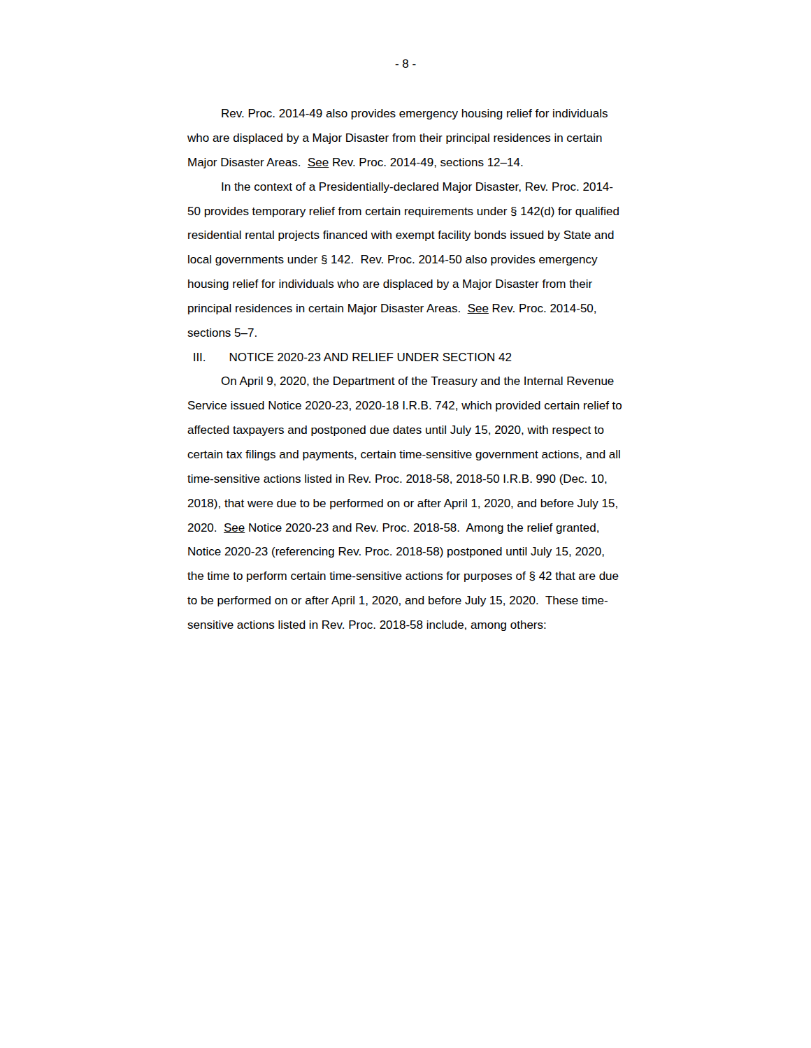- 8 -
Rev. Proc. 2014-49 also provides emergency housing relief for individuals who are displaced by a Major Disaster from their principal residences in certain Major Disaster Areas. See Rev. Proc. 2014-49, sections 12–14.
In the context of a Presidentially-declared Major Disaster, Rev. Proc. 2014-50 provides temporary relief from certain requirements under § 142(d) for qualified residential rental projects financed with exempt facility bonds issued by State and local governments under § 142. Rev. Proc. 2014-50 also provides emergency housing relief for individuals who are displaced by a Major Disaster from their principal residences in certain Major Disaster Areas. See Rev. Proc. 2014-50, sections 5–7.
III. NOTICE 2020-23 AND RELIEF UNDER SECTION 42
On April 9, 2020, the Department of the Treasury and the Internal Revenue Service issued Notice 2020-23, 2020-18 I.R.B. 742, which provided certain relief to affected taxpayers and postponed due dates until July 15, 2020, with respect to certain tax filings and payments, certain time-sensitive government actions, and all time-sensitive actions listed in Rev. Proc. 2018-58, 2018-50 I.R.B. 990 (Dec. 10, 2018), that were due to be performed on or after April 1, 2020, and before July 15, 2020. See Notice 2020-23 and Rev. Proc. 2018-58. Among the relief granted, Notice 2020-23 (referencing Rev. Proc. 2018-58) postponed until July 15, 2020, the time to perform certain time-sensitive actions for purposes of § 42 that are due to be performed on or after April 1, 2020, and before July 15, 2020. These time-sensitive actions listed in Rev. Proc. 2018-58 include, among others: